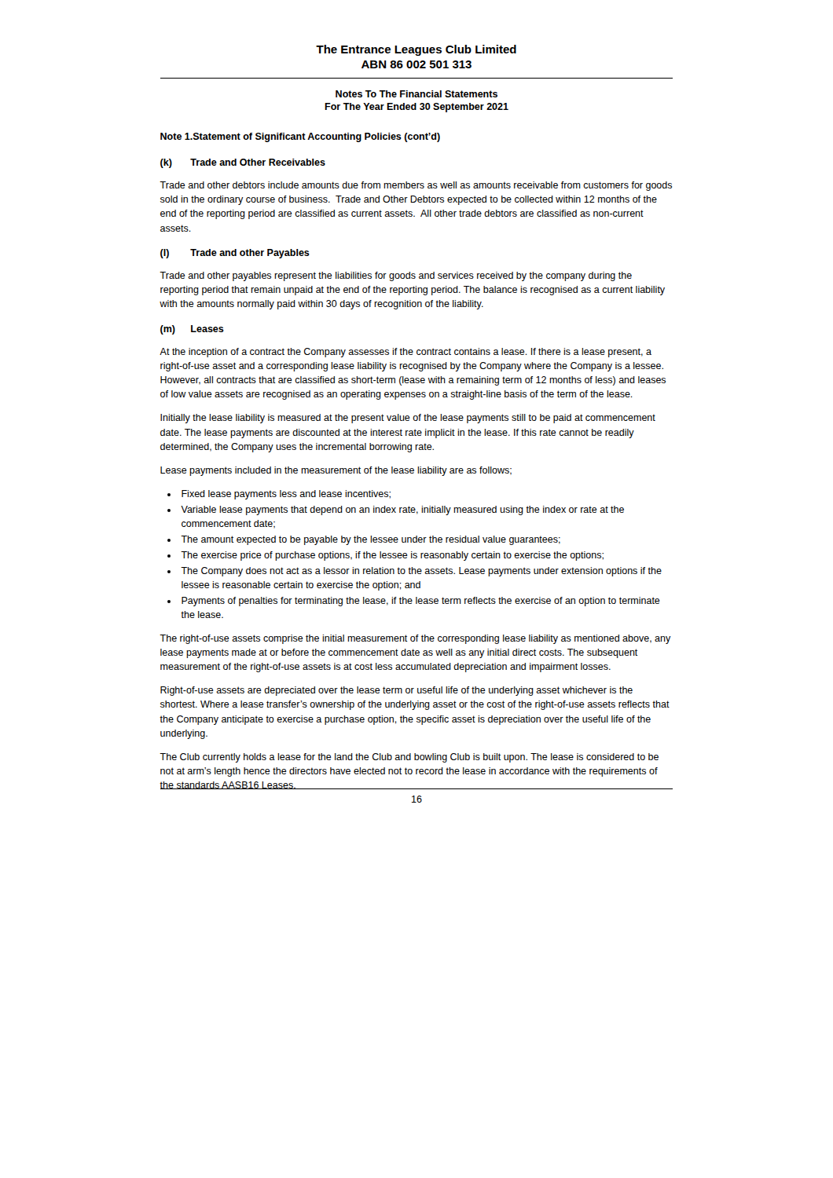The Entrance Leagues Club Limited
ABN 86 002 501 313
Notes To The Financial Statements
For The Year Ended 30 September 2021
Note 1.Statement of Significant Accounting Policies (cont’d)
(k) Trade and Other Receivables
Trade and other debtors include amounts due from members as well as amounts receivable from customers for goods sold in the ordinary course of business. Trade and Other Debtors expected to be collected within 12 months of the end of the reporting period are classified as current assets. All other trade debtors are classified as non-current assets.
(l) Trade and other Payables
Trade and other payables represent the liabilities for goods and services received by the company during the reporting period that remain unpaid at the end of the reporting period. The balance is recognised as a current liability with the amounts normally paid within 30 days of recognition of the liability.
(m) Leases
At the inception of a contract the Company assesses if the contract contains a lease. If there is a lease present, a right-of-use asset and a corresponding lease liability is recognised by the Company where the Company is a lessee. However, all contracts that are classified as short-term (lease with a remaining term of 12 months of less) and leases of low value assets are recognised as an operating expenses on a straight-line basis of the term of the lease.
Initially the lease liability is measured at the present value of the lease payments still to be paid at commencement date. The lease payments are discounted at the interest rate implicit in the lease. If this rate cannot be readily determined, the Company uses the incremental borrowing rate.
Lease payments included in the measurement of the lease liability are as follows;
Fixed lease payments less and lease incentives;
Variable lease payments that depend on an index rate, initially measured using the index or rate at the commencement date;
The amount expected to be payable by the lessee under the residual value guarantees;
The exercise price of purchase options, if the lessee is reasonably certain to exercise the options;
The Company does not act as a lessor in relation to the assets. Lease payments under extension options if the lessee is reasonable certain to exercise the option; and
Payments of penalties for terminating the lease, if the lease term reflects the exercise of an option to terminate the lease.
The right-of-use assets comprise the initial measurement of the corresponding lease liability as mentioned above, any lease payments made at or before the commencement date as well as any initial direct costs. The subsequent measurement of the right-of-use assets is at cost less accumulated depreciation and impairment losses.
Right-of-use assets are depreciated over the lease term or useful life of the underlying asset whichever is the shortest. Where a lease transfer’s ownership of the underlying asset or the cost of the right-of-use assets reflects that the Company anticipate to exercise a purchase option, the specific asset is depreciation over the useful life of the underlying.
The Club currently holds a lease for the land the Club and bowling Club is built upon. The lease is considered to be not at arm’s length hence the directors have elected not to record the lease in accordance with the requirements of the standards AASB16 Leases.
16